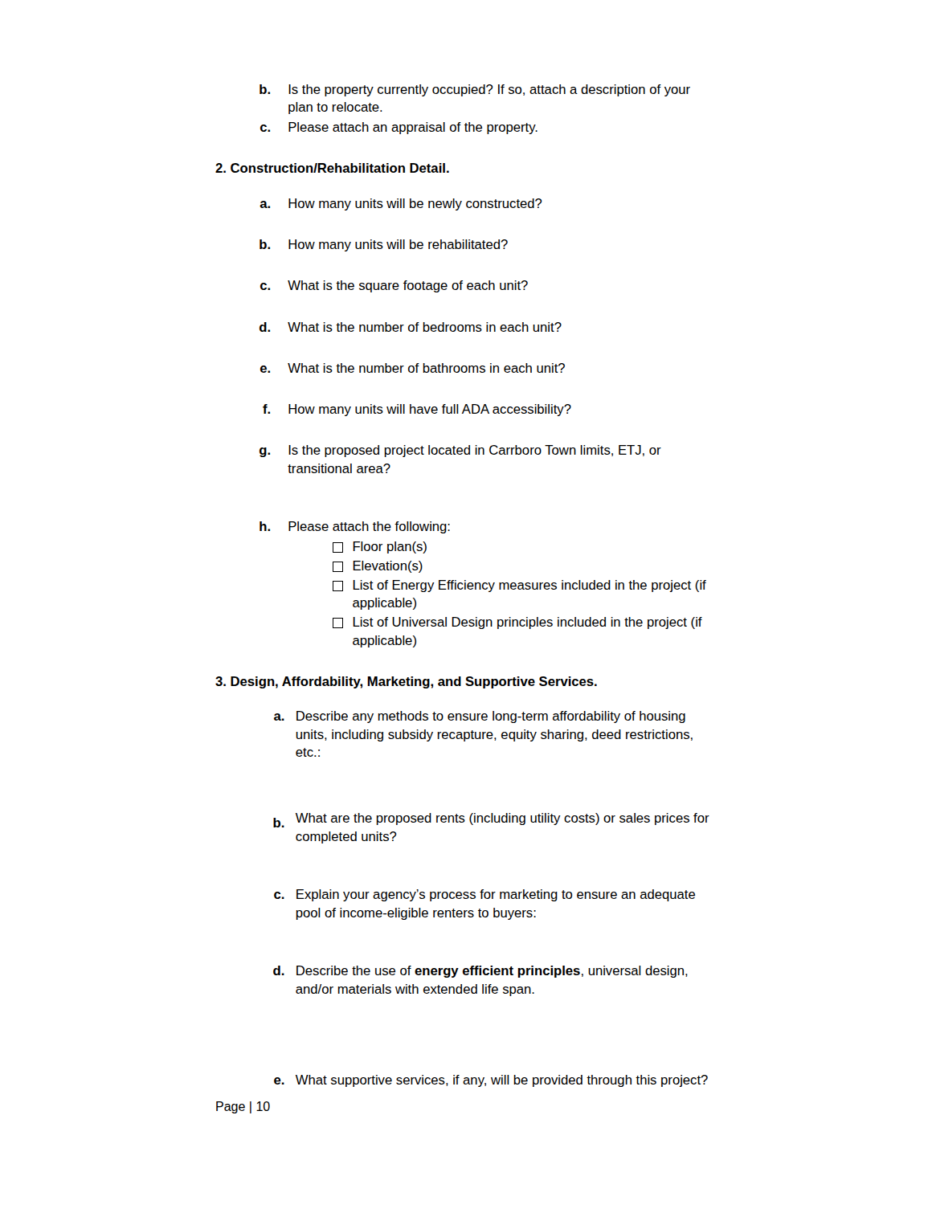b.
Is the property currently occupied? If so, attach a description of your plan to relocate.
c.
Please attach an appraisal of the property.
2. Construction/Rehabilitation Detail.
a.
How many units will be newly constructed?
b.
How many units will be rehabilitated?
c.
What is the square footage of each unit?
d.
What is the number of bedrooms in each unit?
e.
What is the number of bathrooms in each unit?
f.
How many units will have full ADA accessibility?
g.
Is the proposed project located in Carrboro Town limits, ETJ, or transitional area?
h.
Please attach the following:
Floor plan(s)
Elevation(s)
List of Energy Efficiency measures included in the project (if applicable)
List of Universal Design principles included in the project (if applicable)
3. Design, Affordability, Marketing, and Supportive Services.
a.
Describe any methods to ensure long-term affordability of housing units, including subsidy recapture, equity sharing, deed restrictions, etc.:
b.
What are the proposed rents (including utility costs) or sales prices for completed units?
c.
Explain your agency’s process for marketing to ensure an adequate pool of income-eligible renters to buyers:
d.
Describe the use of energy efficient principles, universal design, and/or materials with extended life span.
e.
What supportive services, if any, will be provided through this project?
Page | 10